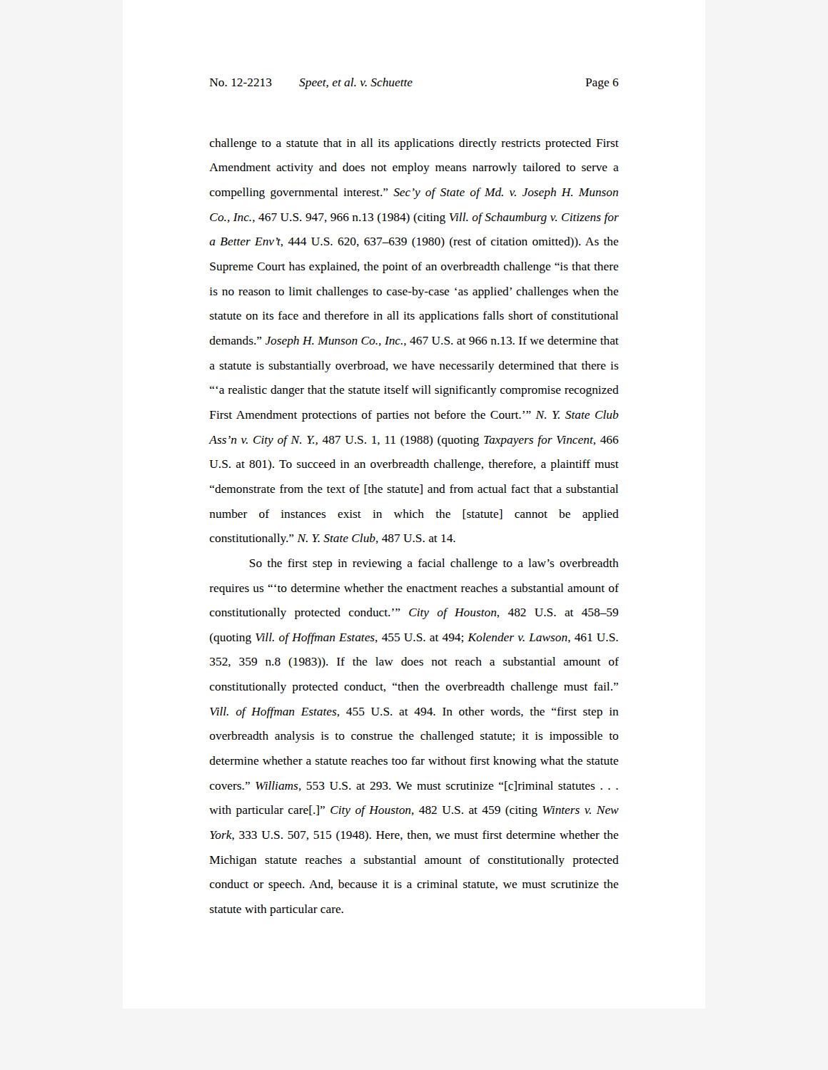No. 12-2213 Speet, et al. v. Schuette Page 6
challenge to a statute that in all its applications directly restricts protected First Amendment activity and does not employ means narrowly tailored to serve a compelling governmental interest.” Sec’y of State of Md. v. Joseph H. Munson Co., Inc., 467 U.S. 947, 966 n.13 (1984) (citing Vill. of Schaumburg v. Citizens for a Better Env’t, 444 U.S. 620, 637–639 (1980) (rest of citation omitted)). As the Supreme Court has explained, the point of an overbreadth challenge “is that there is no reason to limit challenges to case-by-case ‘as applied’ challenges when the statute on its face and therefore in all its applications falls short of constitutional demands.” Joseph H. Munson Co., Inc., 467 U.S. at 966 n.13. If we determine that a statute is substantially overbroad, we have necessarily determined that there is “‘a realistic danger that the statute itself will significantly compromise recognized First Amendment protections of parties not before the Court.’” N. Y. State Club Ass’n v. City of N. Y., 487 U.S. 1, 11 (1988) (quoting Taxpayers for Vincent, 466 U.S. at 801). To succeed in an overbreadth challenge, therefore, a plaintiff must “demonstrate from the text of [the statute] and from actual fact that a substantial number of instances exist in which the [statute] cannot be applied constitutionally.” N. Y. State Club, 487 U.S. at 14.
So the first step in reviewing a facial challenge to a law’s overbreadth requires us “‘to determine whether the enactment reaches a substantial amount of constitutionally protected conduct.’” City of Houston, 482 U.S. at 458–59 (quoting Vill. of Hoffman Estates, 455 U.S. at 494; Kolender v. Lawson, 461 U.S. 352, 359 n.8 (1983)). If the law does not reach a substantial amount of constitutionally protected conduct, “then the overbreadth challenge must fail.” Vill. of Hoffman Estates, 455 U.S. at 494. In other words, the “first step in overbreadth analysis is to construe the challenged statute; it is impossible to determine whether a statute reaches too far without first knowing what the statute covers.” Williams, 553 U.S. at 293. We must scrutinize “[c]riminal statutes . . . with particular care[.]” City of Houston, 482 U.S. at 459 (citing Winters v. New York, 333 U.S. 507, 515 (1948). Here, then, we must first determine whether the Michigan statute reaches a substantial amount of constitutionally protected conduct or speech. And, because it is a criminal statute, we must scrutinize the statute with particular care.